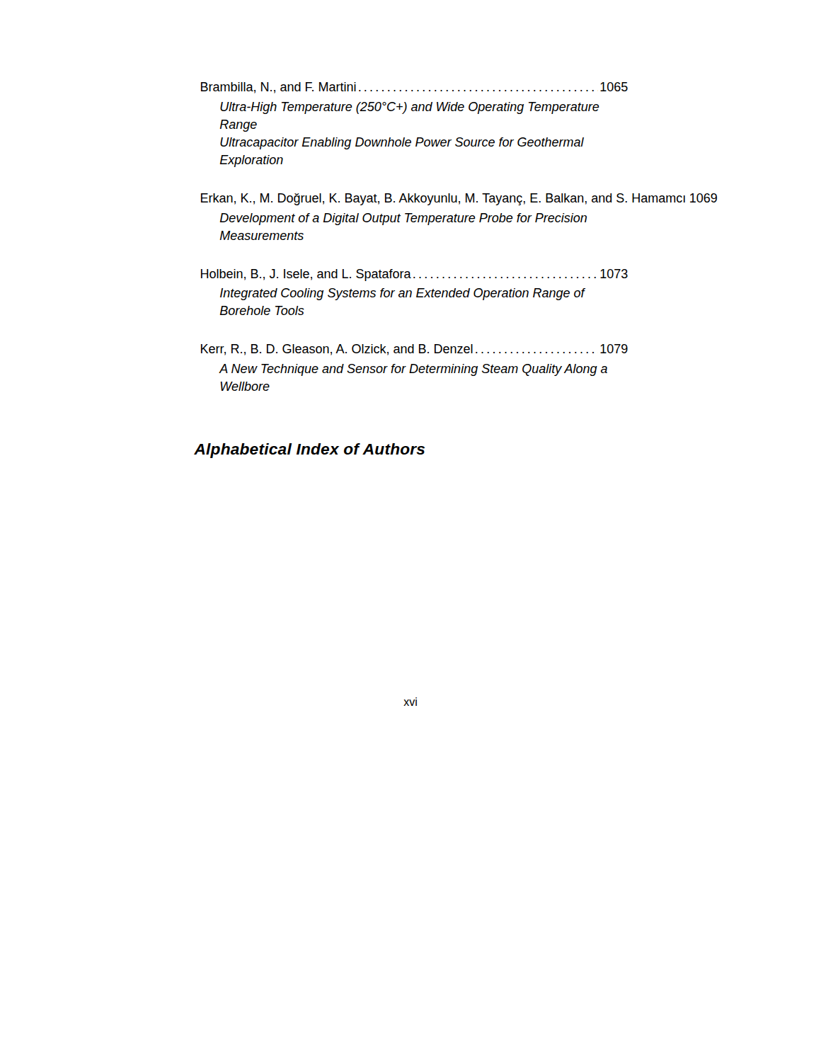Brambilla, N., and F. Martini ................................................................................................... 1065
Ultra-High Temperature (250°C+) and Wide Operating Temperature Range Ultracapacitor Enabling Downhole Power Source for Geothermal Exploration
Erkan, K., M. Doğruel, K. Bayat, B. Akkoyunlu, M. Tayanç, E. Balkan, and S. Hamamcı ................................................................................................... 1069
Development of a Digital Output Temperature Probe for Precision Measurements
Holbein, B., J. Isele, and L. Spatafora ................................................................................................... 1073
Integrated Cooling Systems for an Extended Operation Range of Borehole Tools
Kerr, R., B. D. Gleason, A. Olzick, and B. Denzel ................................................................................................... 1079
A New Technique and Sensor for Determining Steam Quality Along a Wellbore
Alphabetical Index of Authors
xvi